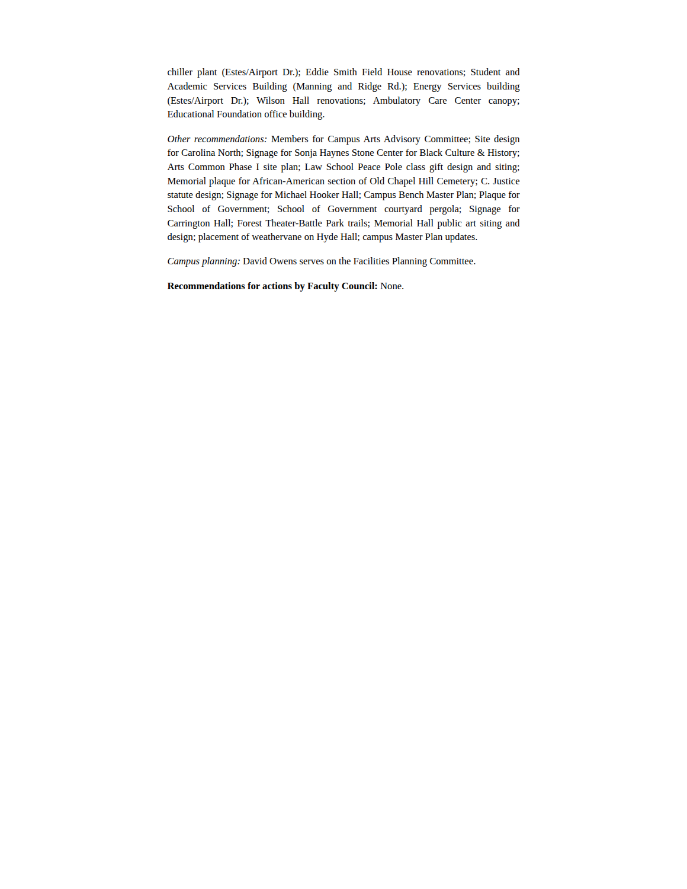chiller plant (Estes/Airport Dr.); Eddie Smith Field House renovations; Student and Academic Services Building (Manning and Ridge Rd.); Energy Services building (Estes/Airport Dr.); Wilson Hall renovations; Ambulatory Care Center canopy; Educational Foundation office building.
Other recommendations: Members for Campus Arts Advisory Committee; Site design for Carolina North; Signage for Sonja Haynes Stone Center for Black Culture & History; Arts Common Phase I site plan; Law School Peace Pole class gift design and siting; Memorial plaque for African-American section of Old Chapel Hill Cemetery; C. Justice statute design; Signage for Michael Hooker Hall; Campus Bench Master Plan; Plaque for School of Government; School of Government courtyard pergola; Signage for Carrington Hall; Forest Theater-Battle Park trails; Memorial Hall public art siting and design; placement of weathervane on Hyde Hall; campus Master Plan updates.
Campus planning: David Owens serves on the Facilities Planning Committee.
Recommendations for actions by Faculty Council: None.